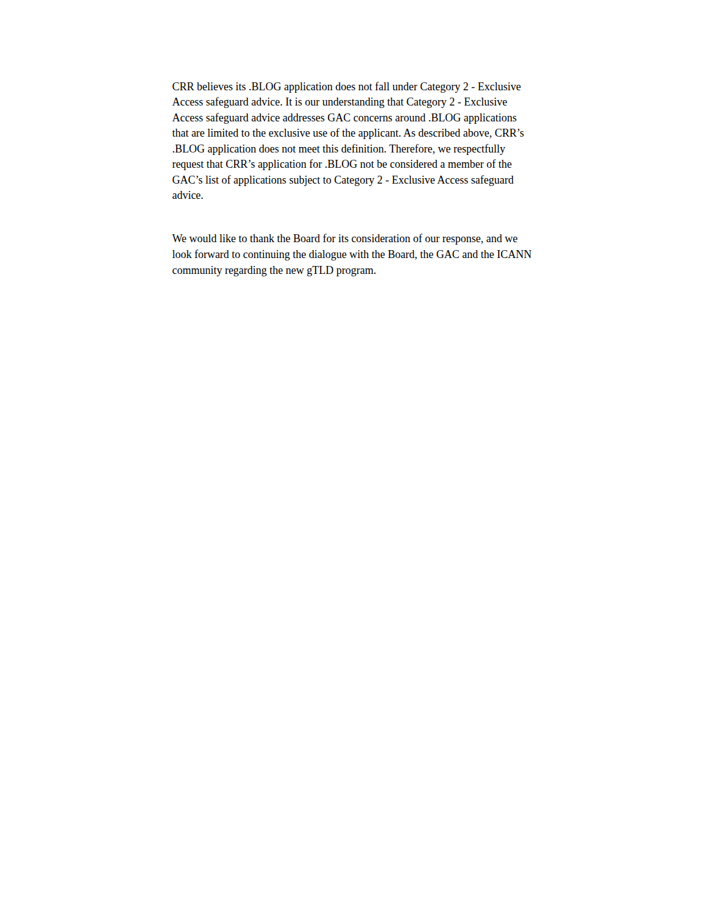CRR believes its .BLOG application does not fall under Category 2 - Exclusive Access safeguard advice. It is our understanding that Category 2 - Exclusive Access safeguard advice addresses GAC concerns around .BLOG applications that are limited to the exclusive use of the applicant. As described above, CRR’s .BLOG application does not meet this definition. Therefore, we respectfully request that CRR’s application for .BLOG not be considered a member of the GAC’s list of applications subject to Category 2 - Exclusive Access safeguard advice.
We would like to thank the Board for its consideration of our response, and we look forward to continuing the dialogue with the Board, the GAC and the ICANN community regarding the new gTLD program.